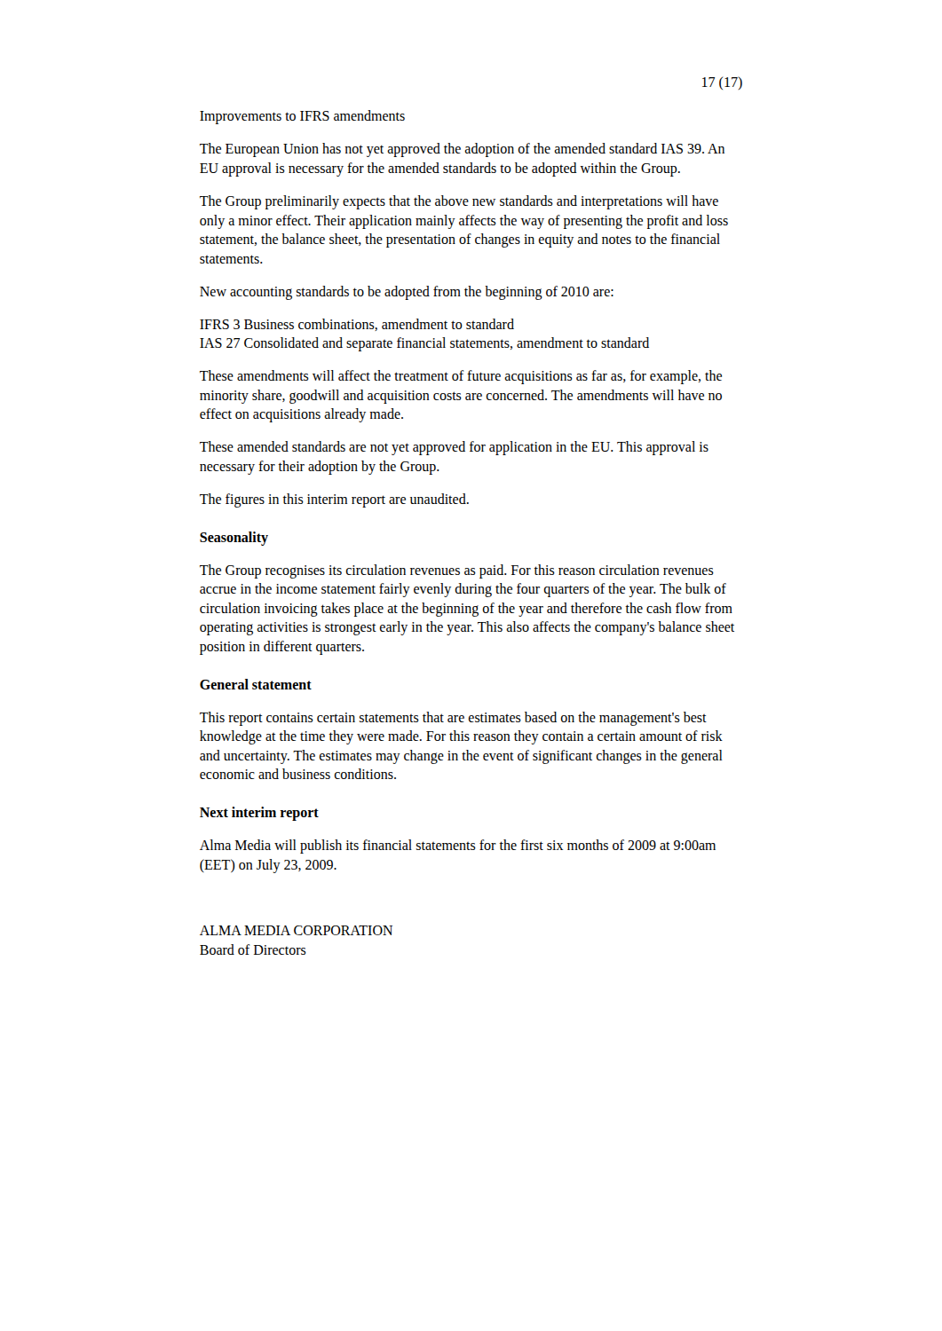17 (17)
Improvements to IFRS amendments
The European Union has not yet approved the adoption of the amended standard IAS 39. An EU approval is necessary for the amended standards to be adopted within the Group.
The Group preliminarily expects that the above new standards and interpretations will have only a minor effect. Their application mainly affects the way of presenting the profit and loss statement, the balance sheet, the presentation of changes in equity and notes to the financial statements.
New accounting standards to be adopted from the beginning of 2010 are:
IFRS 3 Business combinations, amendment to standard
IAS 27 Consolidated and separate financial statements, amendment to standard
These amendments will affect the treatment of future acquisitions as far as, for example, the minority share, goodwill and acquisition costs are concerned. The amendments will have no effect on acquisitions already made.
These amended standards are not yet approved for application in the EU. This approval is necessary for their adoption by the Group.
The figures in this interim report are unaudited.
Seasonality
The Group recognises its circulation revenues as paid. For this reason circulation revenues accrue in the income statement fairly evenly during the four quarters of the year. The bulk of circulation invoicing takes place at the beginning of the year and therefore the cash flow from operating activities is strongest early in the year. This also affects the company's balance sheet position in different quarters.
General statement
This report contains certain statements that are estimates based on the management's best knowledge at the time they were made. For this reason they contain a certain amount of risk and uncertainty. The estimates may change in the event of significant changes in the general economic and business conditions.
Next interim report
Alma Media will publish its financial statements for the first six months of 2009 at 9:00am (EET) on July 23, 2009.
ALMA MEDIA CORPORATION
Board of Directors